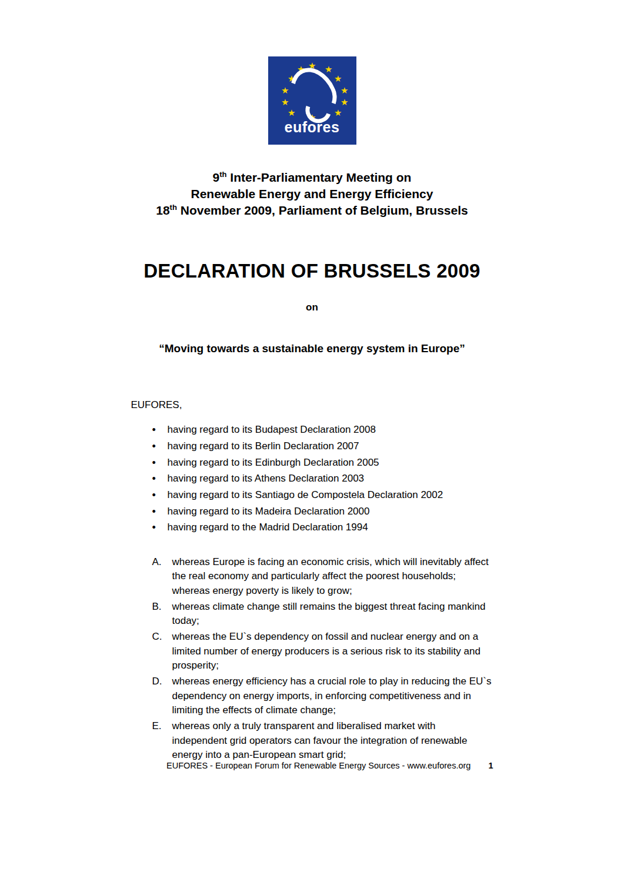★ ★ ★ ★ ★ ★ ★ ★ ★ ★ ★ ★
eufores
9th Inter-Parliamentary Meeting on
Renewable Energy and Energy Efficiency
18th November 2009, Parliament of Belgium, Brussels
DECLARATION OF BRUSSELS 2009
on
“Moving towards a sustainable energy system in Europe”
EUFORES,
having regard to its Budapest Declaration 2008
having regard to its Berlin Declaration 2007
having regard to its Edinburgh Declaration 2005
having regard to its Athens Declaration 2003
having regard to its Santiago de Compostela Declaration 2002
having regard to its Madeira Declaration 2000
having regard to the Madrid Declaration 1994
whereas Europe is facing an economic crisis, which will inevitably affect the real economy and particularly affect the poorest households; whereas energy poverty is likely to grow;
whereas climate change still remains the biggest threat facing mankind today;
whereas the EU`s dependency on fossil and nuclear energy and on a limited number of energy producers is a serious risk to its stability and prosperity;
whereas energy efficiency has a crucial role to play in reducing the EU`s dependency on energy imports, in enforcing competitiveness and in limiting the effects of climate change;
whereas only a truly transparent and liberalised market with independent grid operators can favour the integration of renewable energy into a pan-European smart grid;
EUFORES - European Forum for Renewable Energy Sources - www.eufores.org 1